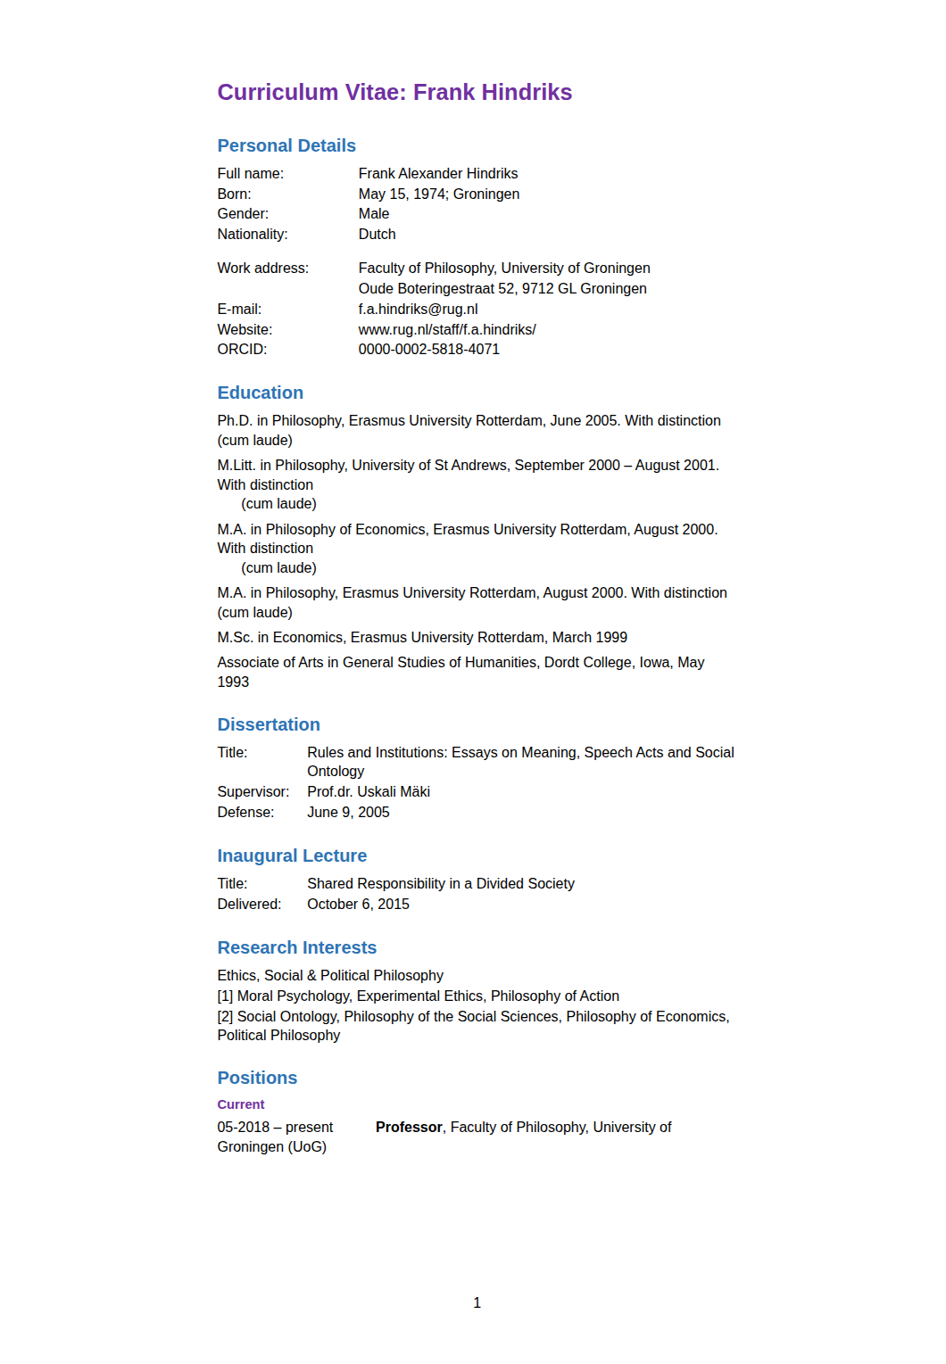Curriculum Vitae: Frank Hindriks
Personal Details
| Full name: | Frank Alexander Hindriks |
| Born: | May 15, 1974; Groningen |
| Gender: | Male |
| Nationality: | Dutch |
| Work address: | Faculty of Philosophy, University of Groningen |
| | Oude Boteringestraat 52, 9712 GL Groningen |
| E-mail: | f.a.hindriks@rug.nl |
| Website: | www.rug.nl/staff/f.a.hindriks/ |
| ORCID: | 0000-0002-5818-4071 |
Education
Ph.D. in Philosophy, Erasmus University Rotterdam, June 2005. With distinction (cum laude)
M.Litt. in Philosophy, University of St Andrews, September 2000 – August 2001. With distinction(cum laude)
M.A. in Philosophy of Economics, Erasmus University Rotterdam, August 2000. With distinction(cum laude)
M.A. in Philosophy, Erasmus University Rotterdam, August 2000. With distinction (cum laude)
M.Sc. in Economics, Erasmus University Rotterdam, March 1999
Associate of Arts in General Studies of Humanities, Dordt College, Iowa, May 1993
Dissertation
| Title: | Rules and Institutions: Essays on Meaning, Speech Acts and Social Ontology |
| Supervisor: | Prof.dr. Uskali Mäki |
| Defense: | June 9, 2005 |
Inaugural Lecture
| Title: | Shared Responsibility in a Divided Society |
| Delivered: | October 6, 2015 |
Research Interests
Ethics, Social & Political Philosophy
[1] Moral Psychology, Experimental Ethics, Philosophy of Action
[2] Social Ontology, Philosophy of the Social Sciences, Philosophy of Economics, Political Philosophy
Positions
Current
05-2018 – present Professor, Faculty of Philosophy, University of Groningen (UoG)
1